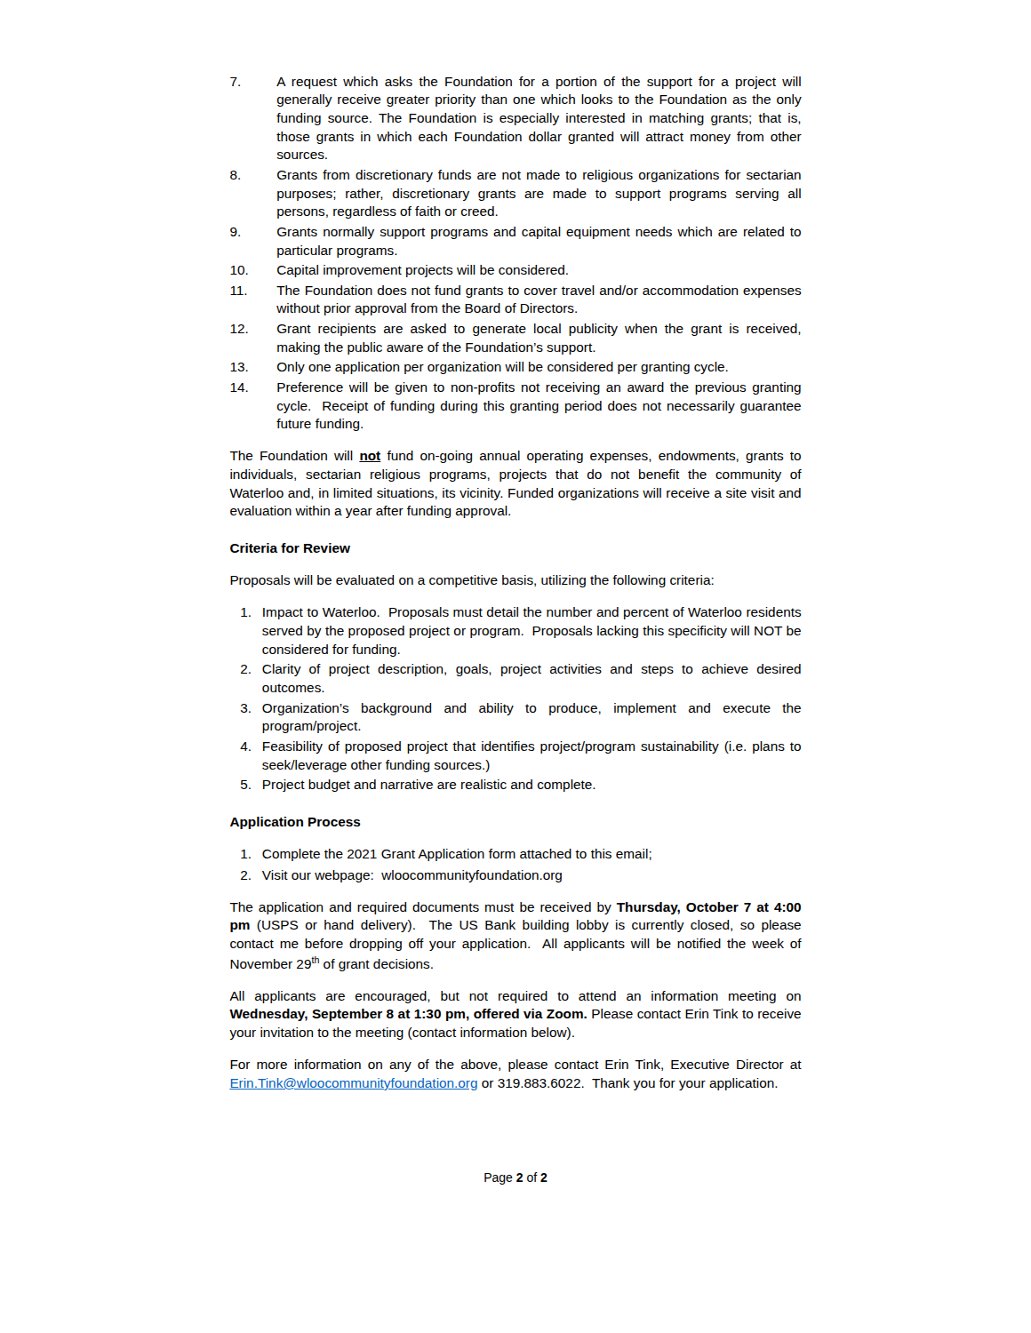7. A request which asks the Foundation for a portion of the support for a project will generally receive greater priority than one which looks to the Foundation as the only funding source. The Foundation is especially interested in matching grants; that is, those grants in which each Foundation dollar granted will attract money from other sources.
8. Grants from discretionary funds are not made to religious organizations for sectarian purposes; rather, discretionary grants are made to support programs serving all persons, regardless of faith or creed.
9. Grants normally support programs and capital equipment needs which are related to particular programs.
10. Capital improvement projects will be considered.
11. The Foundation does not fund grants to cover travel and/or accommodation expenses without prior approval from the Board of Directors.
12. Grant recipients are asked to generate local publicity when the grant is received, making the public aware of the Foundation’s support.
13. Only one application per organization will be considered per granting cycle.
14. Preference will be given to non-profits not receiving an award the previous granting cycle. Receipt of funding during this granting period does not necessarily guarantee future funding.
The Foundation will not fund on-going annual operating expenses, endowments, grants to individuals, sectarian religious programs, projects that do not benefit the community of Waterloo and, in limited situations, its vicinity. Funded organizations will receive a site visit and evaluation within a year after funding approval.
Criteria for Review
Proposals will be evaluated on a competitive basis, utilizing the following criteria:
Impact to Waterloo. Proposals must detail the number and percent of Waterloo residents served by the proposed project or program. Proposals lacking this specificity will NOT be considered for funding.
Clarity of project description, goals, project activities and steps to achieve desired outcomes.
Organization’s background and ability to produce, implement and execute the program/project.
Feasibility of proposed project that identifies project/program sustainability (i.e. plans to seek/leverage other funding sources.)
Project budget and narrative are realistic and complete.
Application Process
Complete the 2021 Grant Application form attached to this email;
Visit our webpage: wloocommunityfoundation.org
The application and required documents must be received by Thursday, October 7 at 4:00 pm (USPS or hand delivery). The US Bank building lobby is currently closed, so please contact me before dropping off your application. All applicants will be notified the week of November 29th of grant decisions.
All applicants are encouraged, but not required to attend an information meeting on Wednesday, September 8 at 1:30 pm, offered via Zoom. Please contact Erin Tink to receive your invitation to the meeting (contact information below).
For more information on any of the above, please contact Erin Tink, Executive Director at Erin.Tink@wloocommunityfoundation.org or 319.883.6022. Thank you for your application.
Page 2 of 2